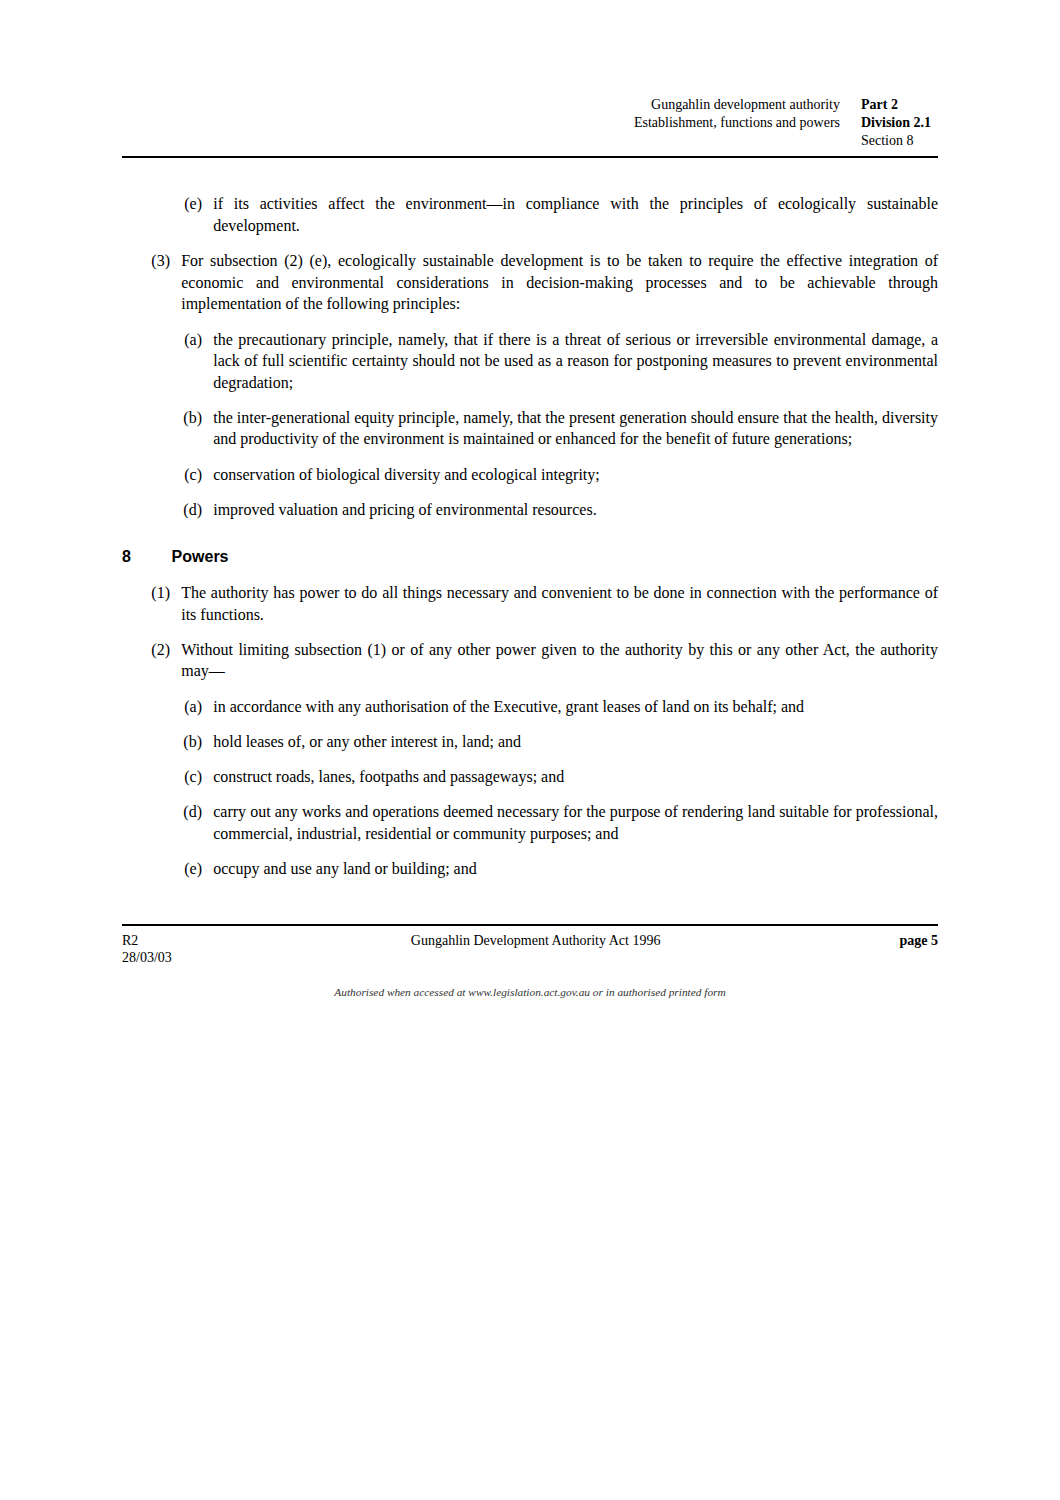Gungahlin development authority
Establishment, functions and powers
Part 2
Division 2.1
Section 8
(e) if its activities affect the environment—in compliance with the principles of ecologically sustainable development.
(3) For subsection (2) (e), ecologically sustainable development is to be taken to require the effective integration of economic and environmental considerations in decision-making processes and to be achievable through implementation of the following principles:
(a) the precautionary principle, namely, that if there is a threat of serious or irreversible environmental damage, a lack of full scientific certainty should not be used as a reason for postponing measures to prevent environmental degradation;
(b) the inter-generational equity principle, namely, that the present generation should ensure that the health, diversity and productivity of the environment is maintained or enhanced for the benefit of future generations;
(c) conservation of biological diversity and ecological integrity;
(d) improved valuation and pricing of environmental resources.
8 Powers
(1) The authority has power to do all things necessary and convenient to be done in connection with the performance of its functions.
(2) Without limiting subsection (1) or of any other power given to the authority by this or any other Act, the authority may—
(a) in accordance with any authorisation of the Executive, grant leases of land on its behalf; and
(b) hold leases of, or any other interest in, land; and
(c) construct roads, lanes, footpaths and passageways; and
(d) carry out any works and operations deemed necessary for the purpose of rendering land suitable for professional, commercial, industrial, residential or community purposes; and
(e) occupy and use any land or building; and
R2
28/03/03
Gungahlin Development Authority Act 1996
page 5
Authorised when accessed at www.legislation.act.gov.au or in authorised printed form